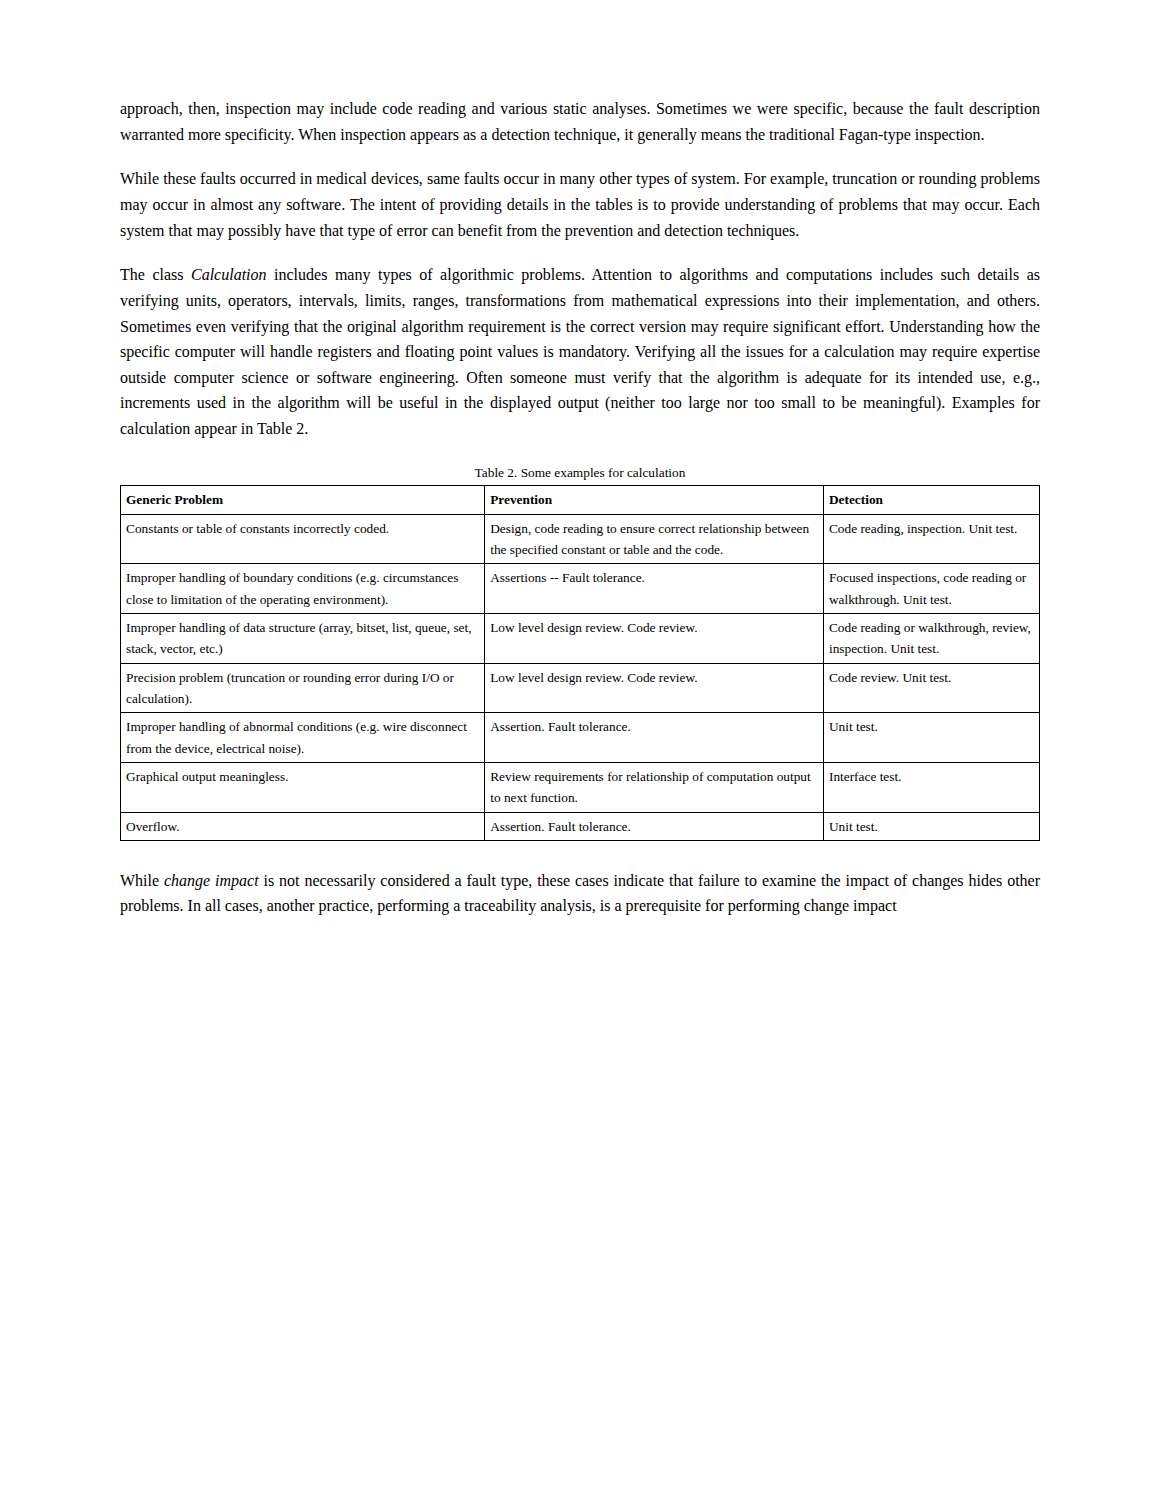approach, then, inspection may include code reading and various static analyses. Sometimes we were specific, because the fault description warranted more specificity. When inspection appears as a detection technique, it generally means the traditional Fagan-type inspection.
While these faults occurred in medical devices, same faults occur in many other types of system. For example, truncation or rounding problems may occur in almost any software. The intent of providing details in the tables is to provide understanding of problems that may occur. Each system that may possibly have that type of error can benefit from the prevention and detection techniques.
The class Calculation includes many types of algorithmic problems. Attention to algorithms and computations includes such details as verifying units, operators, intervals, limits, ranges, transformations from mathematical expressions into their implementation, and others. Sometimes even verifying that the original algorithm requirement is the correct version may require significant effort. Understanding how the specific computer will handle registers and floating point values is mandatory. Verifying all the issues for a calculation may require expertise outside computer science or software engineering. Often someone must verify that the algorithm is adequate for its intended use, e.g., increments used in the algorithm will be useful in the displayed output (neither too large nor too small to be meaningful). Examples for calculation appear in Table 2.
Table 2. Some examples for calculation
| Generic Problem | Prevention | Detection |
| --- | --- | --- |
| Constants or table of constants incorrectly coded. | Design, code reading to ensure correct relationship between the specified constant or table and the code. | Code reading, inspection. Unit test. |
| Improper handling of boundary conditions (e.g. circumstances close to limitation of the operating environment). | Assertions -- Fault tolerance. | Focused inspections, code reading or walkthrough. Unit test. |
| Improper handling of data structure (array, bitset, list, queue, set, stack, vector, etc.) | Low level design review. Code review. | Code reading or walkthrough, review, inspection. Unit test. |
| Precision problem (truncation or rounding error during I/O or calculation). | Low level design review. Code review. | Code review. Unit test. |
| Improper handling of abnormal conditions (e.g. wire disconnect from the device, electrical noise). | Assertion. Fault tolerance. | Unit test. |
| Graphical output meaningless. | Review requirements for relationship of computation output to next function. | Interface test. |
| Overflow. | Assertion. Fault tolerance. | Unit test. |
While change impact is not necessarily considered a fault type, these cases indicate that failure to examine the impact of changes hides other problems. In all cases, another practice, performing a traceability analysis, is a prerequisite for performing change impact